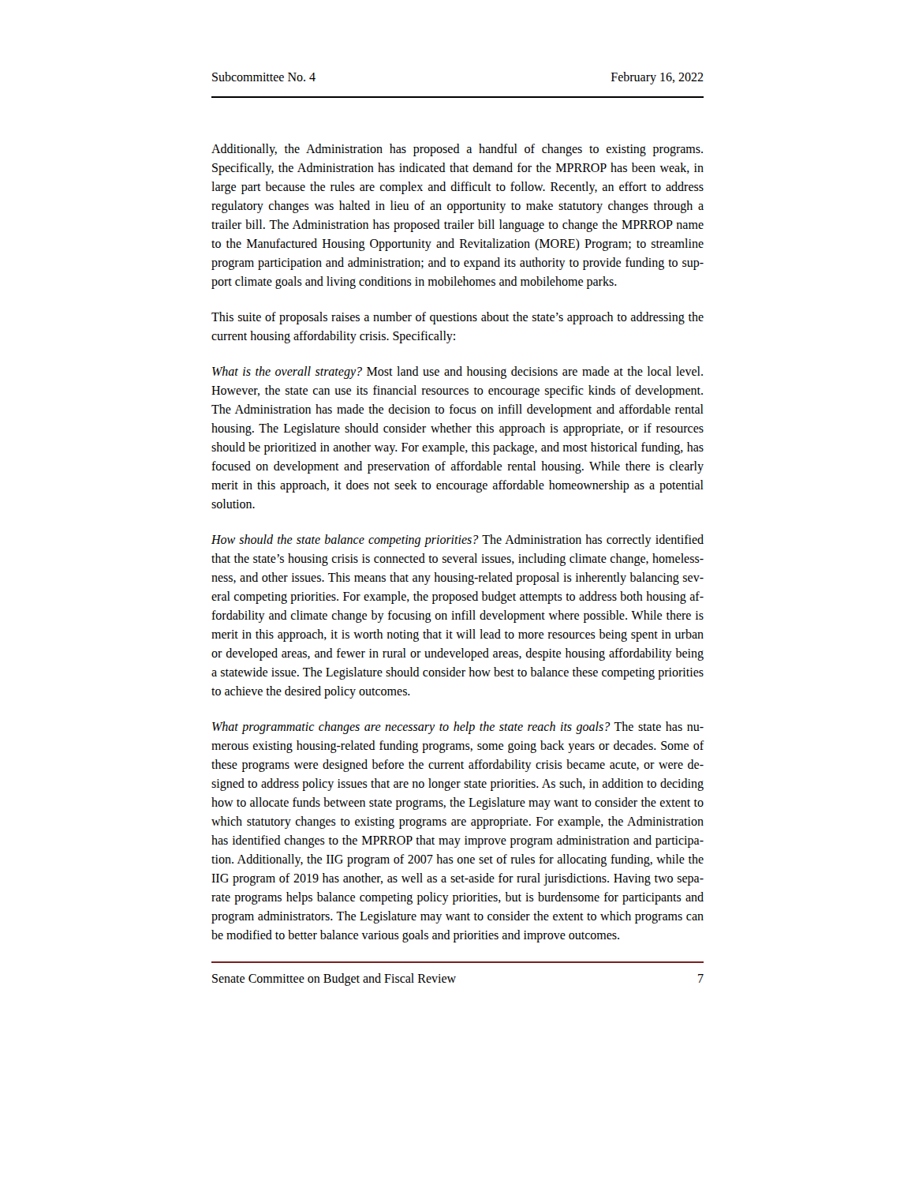Subcommittee No. 4
February 16, 2022
Additionally, the Administration has proposed a handful of changes to existing programs. Specifically, the Administration has indicated that demand for the MPRROP has been weak, in large part because the rules are complex and difficult to follow. Recently, an effort to address regulatory changes was halted in lieu of an opportunity to make statutory changes through a trailer bill. The Administration has proposed trailer bill language to change the MPRROP name to the Manufactured Housing Opportunity and Revitalization (MORE) Program; to streamline program participation and administration; and to expand its authority to provide funding to support climate goals and living conditions in mobilehomes and mobilehome parks.
This suite of proposals raises a number of questions about the state’s approach to addressing the current housing affordability crisis. Specifically:
What is the overall strategy? Most land use and housing decisions are made at the local level. However, the state can use its financial resources to encourage specific kinds of development. The Administration has made the decision to focus on infill development and affordable rental housing. The Legislature should consider whether this approach is appropriate, or if resources should be prioritized in another way. For example, this package, and most historical funding, has focused on development and preservation of affordable rental housing. While there is clearly merit in this approach, it does not seek to encourage affordable homeownership as a potential solution.
How should the state balance competing priorities? The Administration has correctly identified that the state’s housing crisis is connected to several issues, including climate change, homelessness, and other issues. This means that any housing-related proposal is inherently balancing several competing priorities. For example, the proposed budget attempts to address both housing affordability and climate change by focusing on infill development where possible. While there is merit in this approach, it is worth noting that it will lead to more resources being spent in urban or developed areas, and fewer in rural or undeveloped areas, despite housing affordability being a statewide issue. The Legislature should consider how best to balance these competing priorities to achieve the desired policy outcomes.
What programmatic changes are necessary to help the state reach its goals? The state has numerous existing housing-related funding programs, some going back years or decades. Some of these programs were designed before the current affordability crisis became acute, or were designed to address policy issues that are no longer state priorities. As such, in addition to deciding how to allocate funds between state programs, the Legislature may want to consider the extent to which statutory changes to existing programs are appropriate. For example, the Administration has identified changes to the MPRROP that may improve program administration and participation. Additionally, the IIG program of 2007 has one set of rules for allocating funding, while the IIG program of 2019 has another, as well as a set-aside for rural jurisdictions. Having two separate programs helps balance competing policy priorities, but is burdensome for participants and program administrators. The Legislature may want to consider the extent to which programs can be modified to better balance various goals and priorities and improve outcomes.
Senate Committee on Budget and Fiscal Review
7